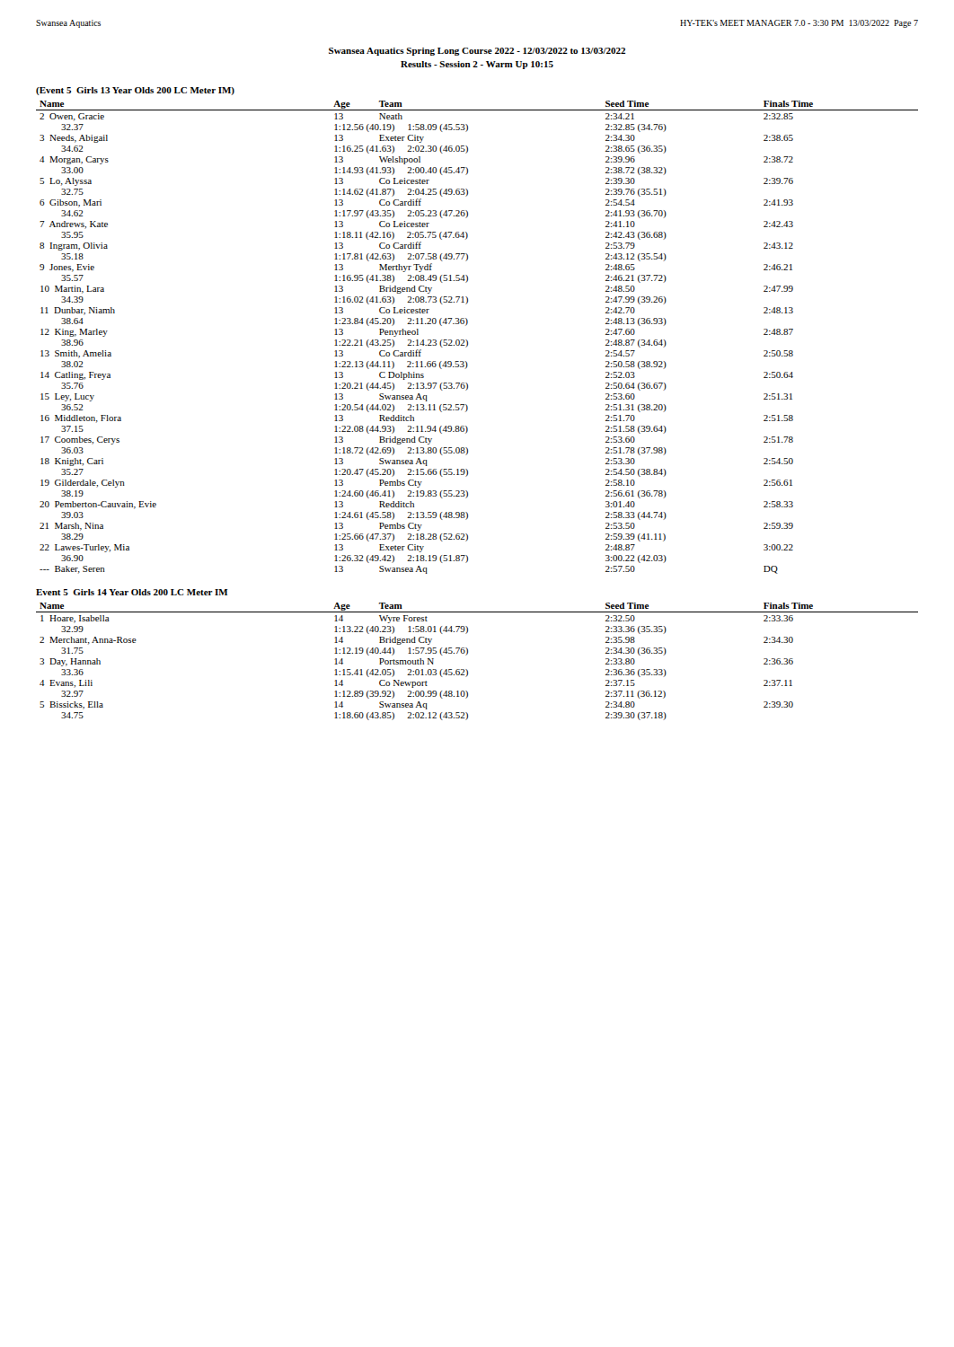Swansea Aquatics
HY-TEK's MEET MANAGER 7.0 - 3:30 PM 13/03/2022 Page 7
Swansea Aquatics Spring Long Course 2022 - 12/03/2022 to 13/03/2022
Results - Session 2 - Warm Up 10:15
(Event 5 Girls 13 Year Olds 200 LC Meter IM)
| Name | Age | Team | Seed Time | Finals Time |
| --- | --- | --- | --- | --- |
| 2 Owen, Gracie | 13 | Neath | 2:34.21 | 2:32.85 |
| 32.37 | 1:12.56 (40.19) 1:58.09 (45.53) | 2:32.85 (34.76) |
| 3 Needs, Abigail | 13 | Exeter City | 2:34.30 | 2:38.65 |
| 34.62 | 1:16.25 (41.63) 2:02.30 (46.05) | 2:38.65 (36.35) |
| 4 Morgan, Carys | 13 | Welshpool | 2:39.96 | 2:38.72 |
| 33.00 | 1:14.93 (41.93) 2:00.40 (45.47) | 2:38.72 (38.32) |
| 5 Lo, Alyssa | 13 | Co Leicester | 2:39.30 | 2:39.76 |
| 32.75 | 1:14.62 (41.87) 2:04.25 (49.63) | 2:39.76 (35.51) |
| 6 Gibson, Mari | 13 | Co Cardiff | 2:54.54 | 2:41.93 |
| 34.62 | 1:17.97 (43.35) 2:05.23 (47.26) | 2:41.93 (36.70) |
| 7 Andrews, Kate | 13 | Co Leicester | 2:41.10 | 2:42.43 |
| 35.95 | 1:18.11 (42.16) 2:05.75 (47.64) | 2:42.43 (36.68) |
| 8 Ingram, Olivia | 13 | Co Cardiff | 2:53.79 | 2:43.12 |
| 35.18 | 1:17.81 (42.63) 2:07.58 (49.77) | 2:43.12 (35.54) |
| 9 Jones, Evie | 13 | Merthyr Tydf | 2:48.65 | 2:46.21 |
| 35.57 | 1:16.95 (41.38) 2:08.49 (51.54) | 2:46.21 (37.72) |
| 10 Martin, Lara | 13 | Bridgend Cty | 2:48.50 | 2:47.99 |
| 34.39 | 1:16.02 (41.63) 2:08.73 (52.71) | 2:47.99 (39.26) |
| 11 Dunbar, Niamh | 13 | Co Leicester | 2:42.70 | 2:48.13 |
| 38.64 | 1:23.84 (45.20) 2:11.20 (47.36) | 2:48.13 (36.93) |
| 12 King, Marley | 13 | Penyrheol | 2:47.60 | 2:48.87 |
| 38.96 | 1:22.21 (43.25) 2:14.23 (52.02) | 2:48.87 (34.64) |
| 13 Smith, Amelia | 13 | Co Cardiff | 2:54.57 | 2:50.58 |
| 38.02 | 1:22.13 (44.11) 2:11.66 (49.53) | 2:50.58 (38.92) |
| 14 Catling, Freya | 13 | C Dolphins | 2:52.03 | 2:50.64 |
| 35.76 | 1:20.21 (44.45) 2:13.97 (53.76) | 2:50.64 (36.67) |
| 15 Ley, Lucy | 13 | Swansea Aq | 2:53.60 | 2:51.31 |
| 36.52 | 1:20.54 (44.02) 2:13.11 (52.57) | 2:51.31 (38.20) |
| 16 Middleton, Flora | 13 | Redditch | 2:51.70 | 2:51.58 |
| 37.15 | 1:22.08 (44.93) 2:11.94 (49.86) | 2:51.58 (39.64) |
| 17 Coombes, Cerys | 13 | Bridgend Cty | 2:53.60 | 2:51.78 |
| 36.03 | 1:18.72 (42.69) 2:13.80 (55.08) | 2:51.78 (37.98) |
| 18 Knight, Cari | 13 | Swansea Aq | 2:53.30 | 2:54.50 |
| 35.27 | 1:20.47 (45.20) 2:15.66 (55.19) | 2:54.50 (38.84) |
| 19 Gilderdale, Celyn | 13 | Pembs Cty | 2:58.10 | 2:56.61 |
| 38.19 | 1:24.60 (46.41) 2:19.83 (55.23) | 2:56.61 (36.78) |
| 20 Pemberton-Cauvain, Evie | 13 | Redditch | 3:01.40 | 2:58.33 |
| 39.03 | 1:24.61 (45.58) 2:13.59 (48.98) | 2:58.33 (44.74) |
| 21 Marsh, Nina | 13 | Pembs Cty | 2:53.50 | 2:59.39 |
| 38.29 | 1:25.66 (47.37) 2:18.28 (52.62) | 2:59.39 (41.11) |
| 22 Lawes-Turley, Mia | 13 | Exeter City | 2:48.87 | 3:00.22 |
| 36.90 | 1:26.32 (49.42) 2:18.19 (51.87) | 3:00.22 (42.03) |
| --- Baker, Seren | 13 | Swansea Aq | 2:57.50 | DQ |
Event 5 Girls 14 Year Olds 200 LC Meter IM
| Name | Age | Team | Seed Time | Finals Time |
| --- | --- | --- | --- | --- |
| 1 Hoare, Isabella | 14 | Wyre Forest | 2:32.50 | 2:33.36 |
| 32.99 | 1:13.22 (40.23) 1:58.01 (44.79) | 2:33.36 (35.35) |
| 2 Merchant, Anna-Rose | 14 | Bridgend Cty | 2:35.98 | 2:34.30 |
| 31.75 | 1:12.19 (40.44) 1:57.95 (45.76) | 2:34.30 (36.35) |
| 3 Day, Hannah | 14 | Portsmouth N | 2:33.80 | 2:36.36 |
| 33.36 | 1:15.41 (42.05) 2:01.03 (45.62) | 2:36.36 (35.33) |
| 4 Evans, Lili | 14 | Co Newport | 2:37.15 | 2:37.11 |
| 32.97 | 1:12.89 (39.92) 2:00.99 (48.10) | 2:37.11 (36.12) |
| 5 Bissicks, Ella | 14 | Swansea Aq | 2:34.80 | 2:39.30 |
| 34.75 | 1:18.60 (43.85) 2:02.12 (43.52) | 2:39.30 (37.18) |